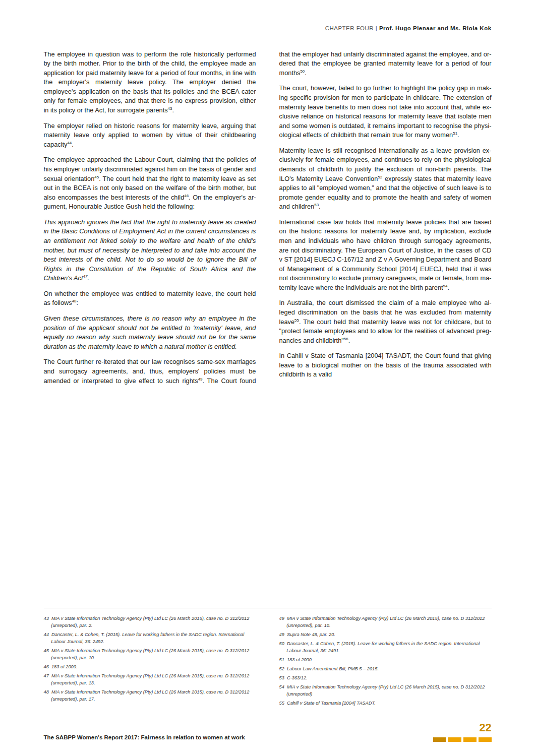CHAPTER FOUR | Prof. Hugo Pienaar and Ms. Riola Kok
The employee in question was to perform the role historically performed by the birth mother. Prior to the birth of the child, the employee made an application for paid maternity leave for a period of four months, in line with the employer's maternity leave policy. The employer denied the employee's application on the basis that its policies and the BCEA cater only for female employees, and that there is no express provision, either in its policy or the Act, for surrogate parents43.
The employer relied on historic reasons for maternity leave, arguing that maternity leave only applied to women by virtue of their childbearing capacity44.
The employee approached the Labour Court, claiming that the policies of his employer unfairly discriminated against him on the basis of gender and sexual orientation45. The court held that the right to maternity leave as set out in the BCEA is not only based on the welfare of the birth mother, but also encompasses the best interests of the child46. On the employer's argument, Honourable Justice Gush held the following:
This approach ignores the fact that the right to maternity leave as created in the Basic Conditions of Employment Act in the current circumstances is an entitlement not linked solely to the welfare and health of the child's mother, but must of necessity be interpreted to and take into account the best interests of the child. Not to do so would be to ignore the Bill of Rights in the Constitution of the Republic of South Africa and the Children's Act47.
On whether the employee was entitled to maternity leave, the court held as follows48:
Given these circumstances, there is no reason why an employee in the position of the applicant should not be entitled to 'maternity' leave, and equally no reason why such maternity leave should not be for the same duration as the maternity leave to which a natural mother is entitled.
The Court further re-iterated that our law recognises same-sex marriages and surrogacy agreements, and, thus, employers' policies must be amended or interpreted to give effect to such rights49. The Court found that the employer had unfairly discriminated against the employee, and ordered that the employee be granted maternity leave for a period of four months50.
The court, however, failed to go further to highlight the policy gap in making specific provision for men to participate in childcare. The extension of maternity leave benefits to men does not take into account that, while exclusive reliance on historical reasons for maternity leave that isolate men and some women is outdated, it remains important to recognise the physiological effects of childbirth that remain true for many women51.
Maternity leave is still recognised internationally as a leave provision exclusively for female employees, and continues to rely on the physiological demands of childbirth to justify the exclusion of non-birth parents. The ILO's Maternity Leave Convention52 expressly states that maternity leave applies to all "employed women," and that the objective of such leave is to promote gender equality and to promote the health and safety of women and children53.
International case law holds that maternity leave policies that are based on the historic reasons for maternity leave and, by implication, exclude men and individuals who have children through surrogacy agreements, are not discriminatory. The European Court of Justice, in the cases of CD v ST [2014] EUECJ C-167/12 and Z v A Governing Department and Board of Management of a Community School [2014] EUECJ, held that it was not discriminatory to exclude primary caregivers, male or female, from maternity leave where the individuals are not the birth parent54.
In Australia, the court dismissed the claim of a male employee who alleged discrimination on the basis that he was excluded from maternity leave55. The court held that maternity leave was not for childcare, but to "protect female employees and to allow for the realities of advanced pregnancies and childbirth"56.
In Cahill v State of Tasmania [2004] TASADT, the Court found that giving leave to a biological mother on the basis of the trauma associated with childbirth is a valid
MIA v State Information Technology Agency (Pty) Ltd LC (26 March 2015), case no. D 312/2012 (unreported), par. 2.
Dancaster, L. & Cohen, T. (2015). Leave for working fathers in the SADC region. International Labour Journal, 36: 2492.
MIA v State Information Technology Agency (Pty) Ltd LC (26 March 2015), case no. D 312/2012 (unreported), par. 10.
183 of 2000.
MIA v State Information Technology Agency (Pty) Ltd LC (26 March 2015), case no. D 312/2012 (unreported), par. 13.
MIA v State Information Technology Agency (Pty) Ltd LC (26 March 2015), case no. D 312/2012 (unreported), par. 17.
MIA v State Information Technology Agency (Pty) Ltd LC (26 March 2015), case no. D 312/2012 (unreported), par. 10.
Supra Note 48, par. 20.
Dancaster, L. & Cohen, T. (2015). Leave for working fathers in the SADC region. International Labour Journal, 36: 2491.
183 of 2000.
Labour Law Amendment Bill, PMB 5 – 2015.
C-363/12.
MIA v State Information Technology Agency (Pty) Ltd LC (26 March 2015), case no. D 312/2012 (unreported)
Cahill v State of Tasmania [2004] TASADT.
The SABPP Women's Report 2017: Fairness in relation to women at work
22